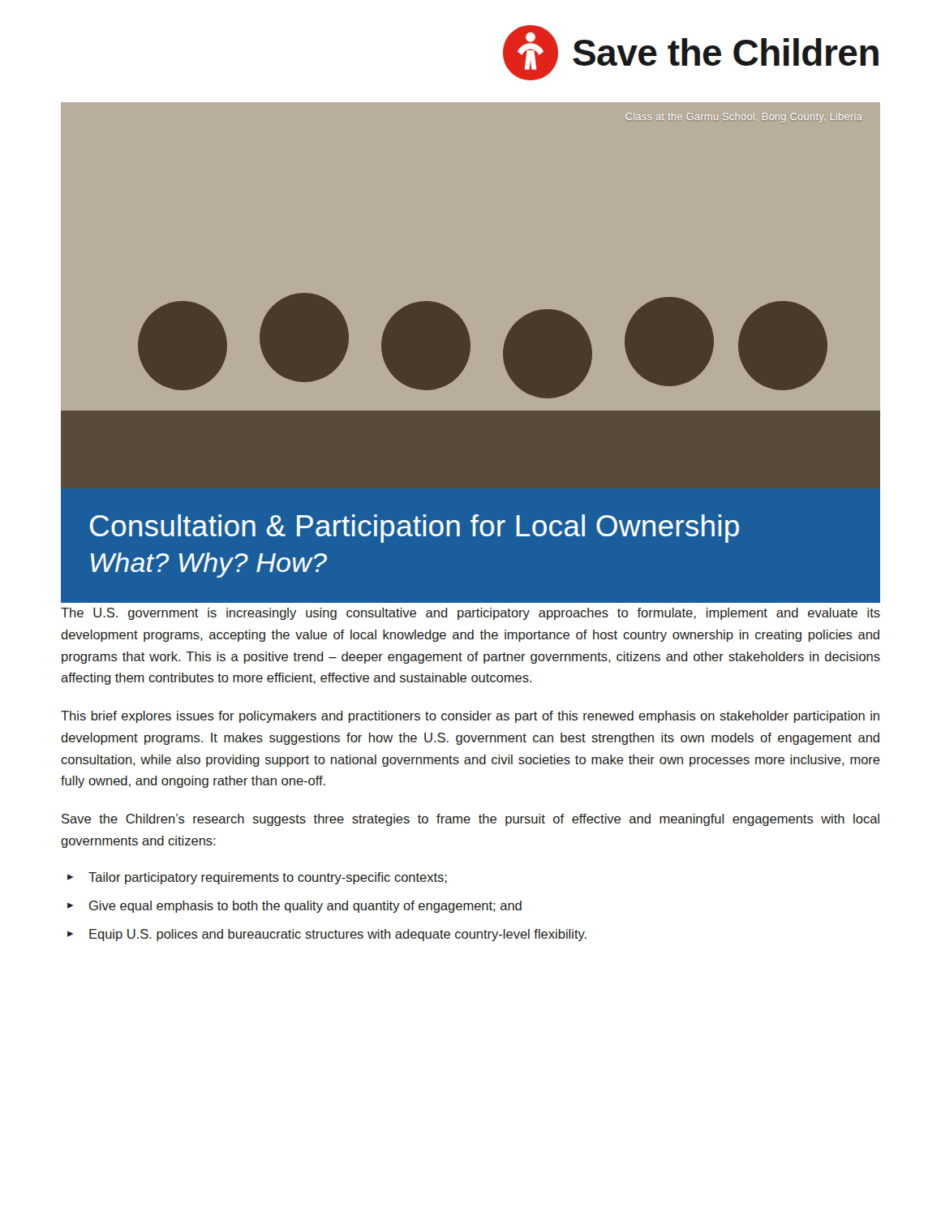Save the Children
Class at the Garmu School, Bong County, Liberia
Consultation & Participation for Local Ownership What? Why? How?
The U.S. government is increasingly using consultative and participatory approaches to formulate, implement and evaluate its development programs, accepting the value of local knowledge and the importance of host country ownership in creating policies and programs that work. This is a positive trend – deeper engagement of partner governments, citizens and other stakeholders in decisions affecting them contributes to more efficient, effective and sustainable outcomes.
This brief explores issues for policymakers and practitioners to consider as part of this renewed emphasis on stakeholder participation in development programs. It makes suggestions for how the U.S. government can best strengthen its own models of engagement and consultation, while also providing support to national governments and civil societies to make their own processes more inclusive, more fully owned, and ongoing rather than one-off.
Save the Children’s research suggests three strategies to frame the pursuit of effective and meaningful engagements with local governments and citizens:
Tailor participatory requirements to country-specific contexts;
Give equal emphasis to both the quality and quantity of engagement; and
Equip U.S. polices and bureaucratic structures with adequate country-level flexibility.